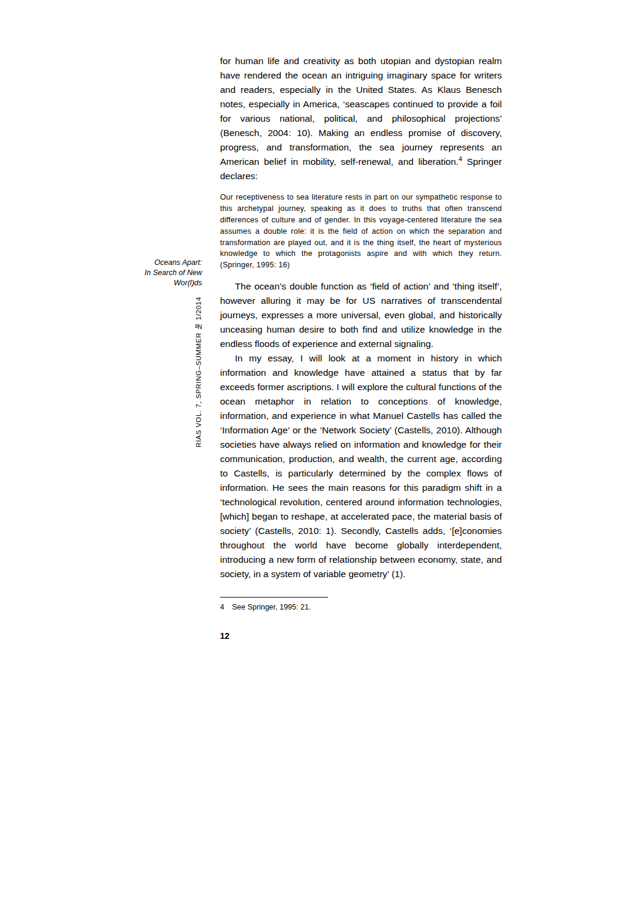for human life and creativity as both utopian and dystopian realm have rendered the ocean an intriguing imaginary space for writers and readers, especially in the United States. As Klaus Benesch notes, especially in America, ‘seascapes continued to provide a foil for various national, political, and philosophical projections’ (Benesch, 2004: 10). Making an endless promise of discovery, progress, and transformation, the sea journey represents an American belief in mobility, self-renewal, and liberation.4 Springer declares:
Our receptiveness to sea literature rests in part on our sympathetic response to this archetypal journey, speaking as it does to truths that often transcend differences of culture and of gender. In this voyage-centered literature the sea assumes a double role: it is the field of action on which the separation and transformation are played out, and it is the thing itself, the heart of mysterious knowledge to which the protagonists aspire and with which they return. (Springer, 1995: 16)
The ocean’s double function as ‘field of action’ and ‘thing itself’, however alluring it may be for US narratives of transcendental journeys, expresses a more universal, even global, and historically unceasing human desire to both find and utilize knowledge in the endless floods of experience and external signaling.
In my essay, I will look at a moment in history in which information and knowledge have attained a status that by far exceeds former ascriptions. I will explore the cultural functions of the ocean metaphor in relation to conceptions of knowledge, information, and experience in what Manuel Castells has called the ‘Information Age’ or the ‘Network Society’ (Castells, 2010). Although societies have always relied on information and knowledge for their communication, production, and wealth, the current age, according to Castells, is particularly determined by the complex flows of information. He sees the main reasons for this paradigm shift in a ‘technological revolution, centered around information technologies, [which] began to reshape, at accelerated pace, the material basis of society’ (Castells, 2010: 1). Secondly, Castells adds, ‘[e]conomies throughout the world have become globally interdependent, introducing a new form of relationship between economy, state, and society, in a system of variable geometry’ (1).
Oceans Apart:
In Search of New Wor(l)ds
RIAS VOL. 7, SPRING–SUMMER № 1/2014
4 See Springer, 1995: 21.
12